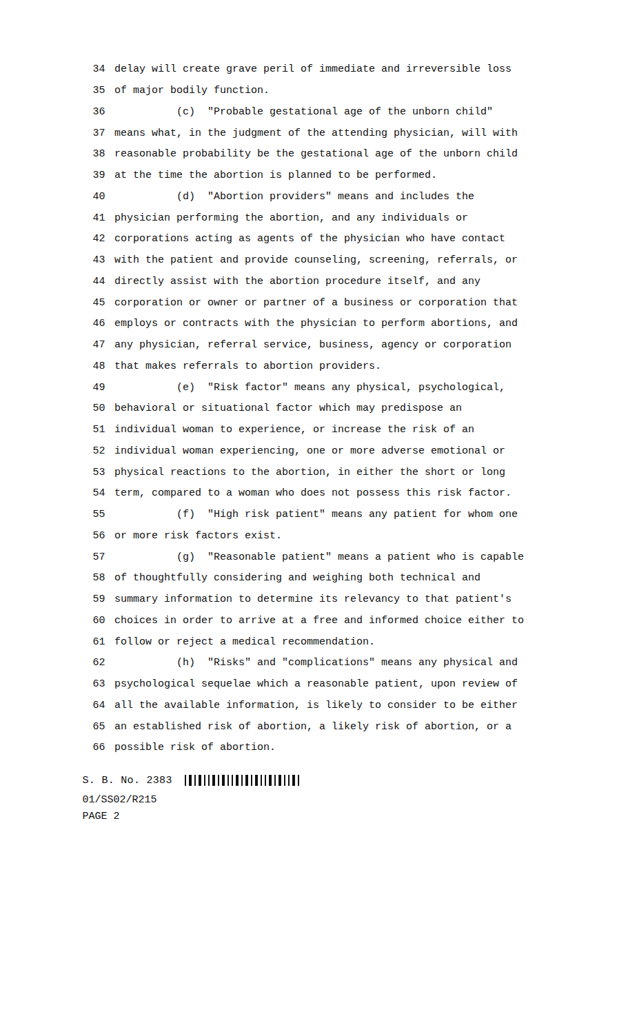delay will create grave peril of immediate and irreversible loss
of major bodily function.
(c) "Probable gestational age of the unborn child"
means what, in the judgment of the attending physician, will with
reasonable probability be the gestational age of the unborn child
at the time the abortion is planned to be performed.
(d) "Abortion providers" means and includes the
physician performing the abortion, and any individuals or
corporations acting as agents of the physician who have contact
with the patient and provide counseling, screening, referrals, or
directly assist with the abortion procedure itself, and any
corporation or owner or partner of a business or corporation that
employs or contracts with the physician to perform abortions, and
any physician, referral service, business, agency or corporation
that makes referrals to abortion providers.
(e) "Risk factor" means any physical, psychological,
behavioral or situational factor which may predispose an
individual woman to experience, or increase the risk of an
individual woman experiencing, one or more adverse emotional or
physical reactions to the abortion, in either the short or long
term, compared to a woman who does not possess this risk factor.
(f) "High risk patient" means any patient for whom one
or more risk factors exist.
(g) "Reasonable patient" means a patient who is capable
of thoughtfully considering and weighing both technical and
summary information to determine its relevancy to that patient's
choices in order to arrive at a free and informed choice either to
follow or reject a medical recommendation.
(h) "Risks" and "complications" means any physical and
psychological sequelae which a reasonable patient, upon review of
all the available information, is likely to consider to be either
an established risk of abortion, a likely risk of abortion, or a
possible risk of abortion.
S. B. No. 2383
01/SS02/R215
PAGE 2